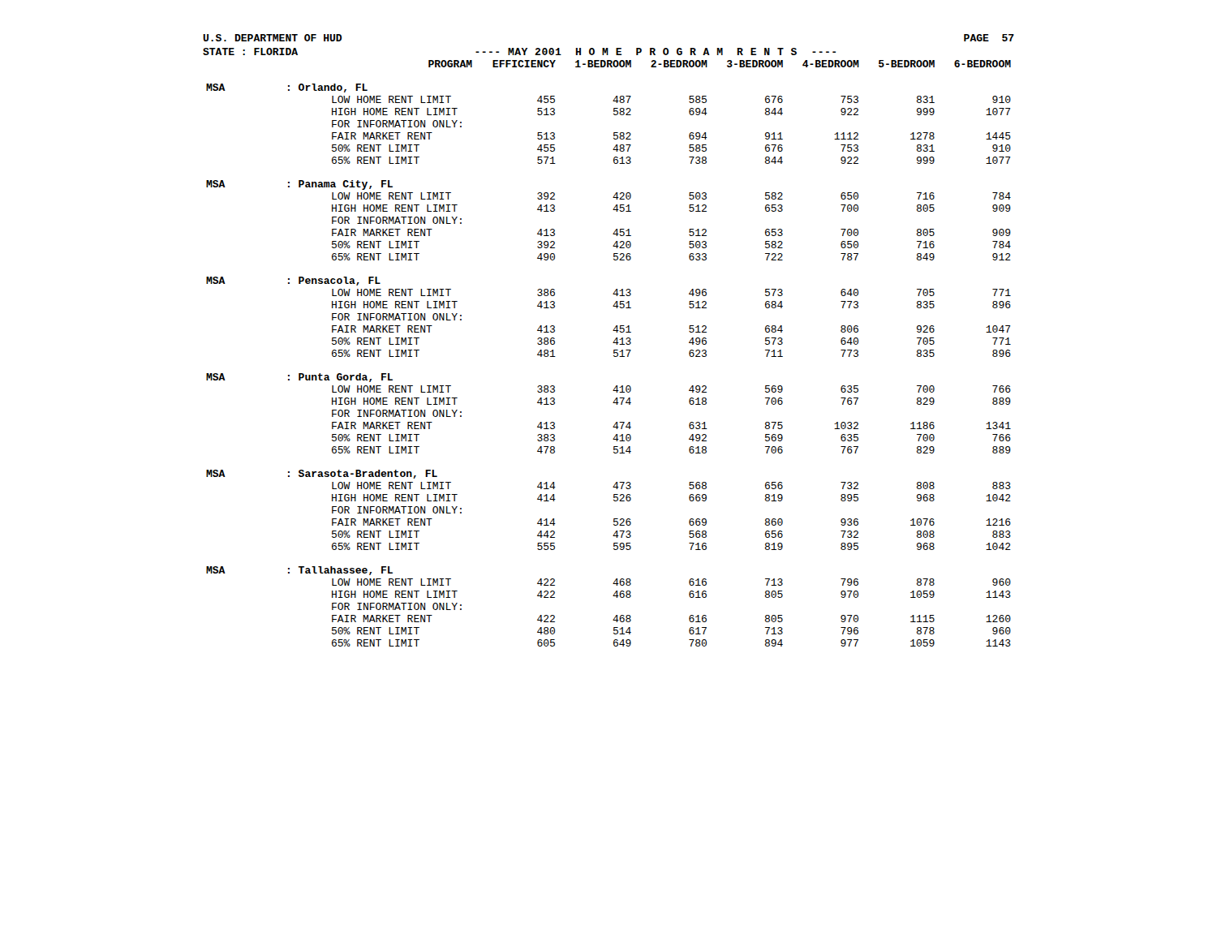U.S. DEPARTMENT OF HUD PAGE 57
STATE : FLORIDA ---- MAY 2001 H O M E P R O G R A M R E N T S ----
| | PROGRAM | EFFICIENCY | 1-BEDROOM | 2-BEDROOM | 3-BEDROOM | 4-BEDROOM | 5-BEDROOM | 6-BEDROOM |
| MSA | : Orlando, FL | |
| | LOW HOME RENT LIMIT | 455 | 487 | 585 | 676 | 753 | 831 | 910 |
| | HIGH HOME RENT LIMIT | 513 | 582 | 694 | 844 | 922 | 999 | 1077 |
| | FOR INFORMATION ONLY: | |
| | FAIR MARKET RENT | 513 | 582 | 694 | 911 | 1112 | 1278 | 1445 |
| | 50% RENT LIMIT | 455 | 487 | 585 | 676 | 753 | 831 | 910 |
| | 65% RENT LIMIT | 571 | 613 | 738 | 844 | 922 | 999 | 1077 |
| MSA | : Panama City, FL | |
| | LOW HOME RENT LIMIT | 392 | 420 | 503 | 582 | 650 | 716 | 784 |
| | HIGH HOME RENT LIMIT | 413 | 451 | 512 | 653 | 700 | 805 | 909 |
| | FOR INFORMATION ONLY: | |
| | FAIR MARKET RENT | 413 | 451 | 512 | 653 | 700 | 805 | 909 |
| | 50% RENT LIMIT | 392 | 420 | 503 | 582 | 650 | 716 | 784 |
| | 65% RENT LIMIT | 490 | 526 | 633 | 722 | 787 | 849 | 912 |
| MSA | : Pensacola, FL | |
| | LOW HOME RENT LIMIT | 386 | 413 | 496 | 573 | 640 | 705 | 771 |
| | HIGH HOME RENT LIMIT | 413 | 451 | 512 | 684 | 773 | 835 | 896 |
| | FOR INFORMATION ONLY: | |
| | FAIR MARKET RENT | 413 | 451 | 512 | 684 | 806 | 926 | 1047 |
| | 50% RENT LIMIT | 386 | 413 | 496 | 573 | 640 | 705 | 771 |
| | 65% RENT LIMIT | 481 | 517 | 623 | 711 | 773 | 835 | 896 |
| MSA | : Punta Gorda, FL | |
| | LOW HOME RENT LIMIT | 383 | 410 | 492 | 569 | 635 | 700 | 766 |
| | HIGH HOME RENT LIMIT | 413 | 474 | 618 | 706 | 767 | 829 | 889 |
| | FOR INFORMATION ONLY: | |
| | FAIR MARKET RENT | 413 | 474 | 631 | 875 | 1032 | 1186 | 1341 |
| | 50% RENT LIMIT | 383 | 410 | 492 | 569 | 635 | 700 | 766 |
| | 65% RENT LIMIT | 478 | 514 | 618 | 706 | 767 | 829 | 889 |
| MSA | : Sarasota-Bradenton, FL | |
| | LOW HOME RENT LIMIT | 414 | 473 | 568 | 656 | 732 | 808 | 883 |
| | HIGH HOME RENT LIMIT | 414 | 526 | 669 | 819 | 895 | 968 | 1042 |
| | FOR INFORMATION ONLY: | |
| | FAIR MARKET RENT | 414 | 526 | 669 | 860 | 936 | 1076 | 1216 |
| | 50% RENT LIMIT | 442 | 473 | 568 | 656 | 732 | 808 | 883 |
| | 65% RENT LIMIT | 555 | 595 | 716 | 819 | 895 | 968 | 1042 |
| MSA | : Tallahassee, FL | |
| | LOW HOME RENT LIMIT | 422 | 468 | 616 | 713 | 796 | 878 | 960 |
| | HIGH HOME RENT LIMIT | 422 | 468 | 616 | 805 | 970 | 1059 | 1143 |
| | FOR INFORMATION ONLY: | |
| | FAIR MARKET RENT | 422 | 468 | 616 | 805 | 970 | 1115 | 1260 |
| | 50% RENT LIMIT | 480 | 514 | 617 | 713 | 796 | 878 | 960 |
| | 65% RENT LIMIT | 605 | 649 | 780 | 894 | 977 | 1059 | 1143 |